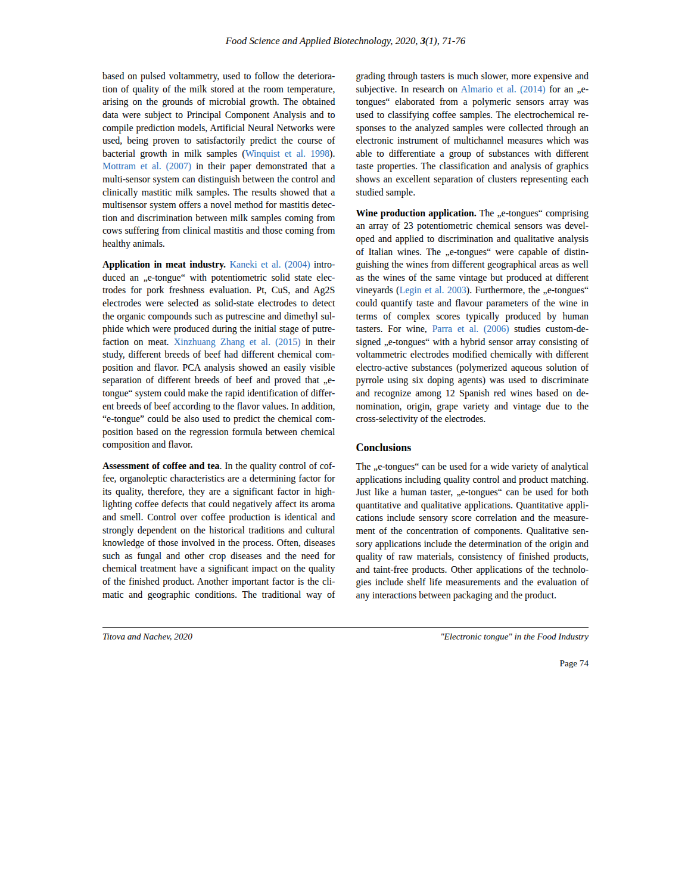Food Science and Applied Biotechnology, 2020, 3(1), 71-76
based on pulsed voltammetry, used to follow the deterioration of quality of the milk stored at the room temperature, arising on the grounds of microbial growth. The obtained data were subject to Principal Component Analysis and to compile prediction models, Artificial Neural Networks were used, being proven to satisfactorily predict the course of bacterial growth in milk samples (Winquist et al. 1998). Mottram et al. (2007) in their paper demonstrated that a multi-sensor system can distinguish between the control and clinically mastitic milk samples. The results showed that a multisensor system offers a novel method for mastitis detection and discrimination between milk samples coming from cows suffering from clinical mastitis and those coming from healthy animals.
Application in meat industry. Kaneki et al. (2004) introduced an „e-tongue“ with potentiometric solid state electrodes for pork freshness evaluation. Pt, CuS, and Ag2S electrodes were selected as solid-state electrodes to detect the organic compounds such as putrescine and dimethyl sulphide which were produced during the initial stage of putrefaction on meat. Xinzhuang Zhang et al. (2015) in their study, different breeds of beef had different chemical composition and flavor. PCA analysis showed an easily visible separation of different breeds of beef and proved that „e-tongue“ system could make the rapid identification of different breeds of beef according to the flavor values. In addition, “e-tongue” could be also used to predict the chemical composition based on the regression formula between chemical composition and flavor.
Assessment of coffee and tea. In the quality control of coffee, organoleptic characteristics are a determining factor for its quality, therefore, they are a significant factor in highlighting coffee defects that could negatively affect its aroma and smell. Control over coffee production is identical and strongly dependent on the historical traditions and cultural knowledge of those involved in the process. Often, diseases such as fungal and other crop diseases and the need for chemical treatment have a significant impact on the quality of the finished product. Another important factor is the climatic and geographic conditions. The traditional way of grading through tasters is much slower, more expensive and subjective. In research on Almario et al. (2014) for an „e-tongues“ elaborated from a polymeric sensors array was used to classifying coffee samples. The electrochemical responses to the analyzed samples were collected through an electronic instrument of multichannel measures which was able to differentiate a group of substances with different taste properties. The classification and analysis of graphics shows an excellent separation of clusters representing each studied sample.
Wine production application. The „e-tongues“ comprising an array of 23 potentiometric chemical sensors was developed and applied to discrimination and qualitative analysis of Italian wines. The „e-tongues“ were capable of distinguishing the wines from different geographical areas as well as the wines of the same vintage but produced at different vineyards (Legin et al. 2003). Furthermore, the „e-tongues“ could quantify taste and flavour parameters of the wine in terms of complex scores typically produced by human tasters. For wine, Parra et al. (2006) studies custom-designed „e-tongues“ with a hybrid sensor array consisting of voltammetric electrodes modified chemically with different electro-active substances (polymerized aqueous solution of pyrrole using six doping agents) was used to discriminate and recognize among 12 Spanish red wines based on denomination, origin, grape variety and vintage due to the cross-selectivity of the electrodes.
Conclusions
The „e-tongues“ can be used for a wide variety of analytical applications including quality control and product matching. Just like a human taster, „e-tongues“ can be used for both quantitative and qualitative applications. Quantitative applications include sensory score correlation and the measurement of the concentration of components. Qualitative sensory applications include the determination of the origin and quality of raw materials, consistency of finished products, and taint-free products. Other applications of the technologies include shelf life measurements and the evaluation of any interactions between packaging and the product.
Titova and Nachev, 2020 "Electronic tongue" in the Food Industry
Page 74